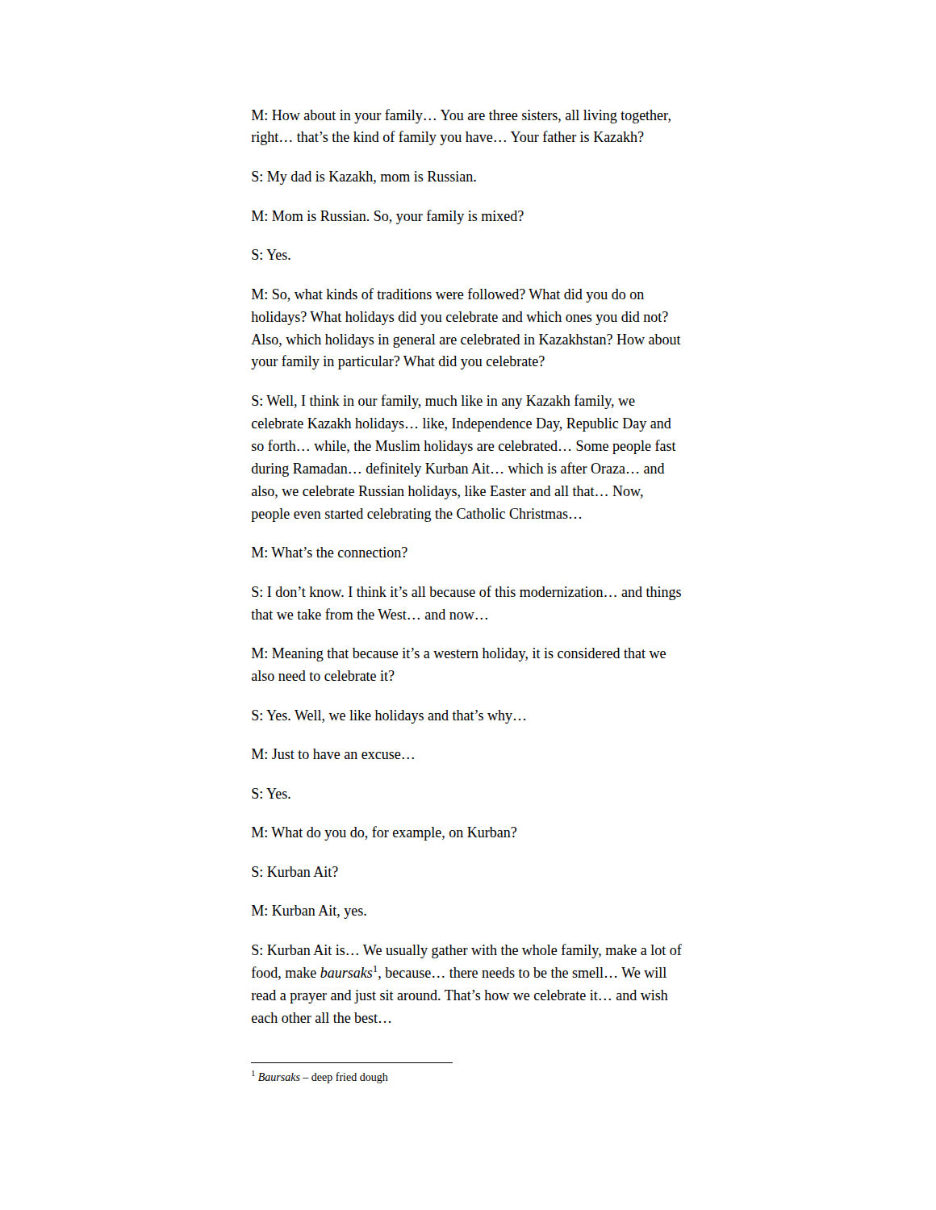M: How about in your family… You are three sisters, all living together, right… that’s the kind of family you have… Your father is Kazakh?
S: My dad is Kazakh, mom is Russian.
M: Mom is Russian. So, your family is mixed?
S: Yes.
M: So, what kinds of traditions were followed? What did you do on holidays? What holidays did you celebrate and which ones you did not? Also, which holidays in general are celebrated in Kazakhstan? How about your family in particular? What did you celebrate?
S: Well, I think in our family, much like in any Kazakh family, we celebrate Kazakh holidays… like, Independence Day, Republic Day and so forth… while, the Muslim holidays are celebrated… Some people fast during Ramadan… definitely Kurban Ait… which is after Oraza… and also, we celebrate Russian holidays, like Easter and all that… Now, people even started celebrating the Catholic Christmas…
M: What’s the connection?
S: I don’t know. I think it’s all because of this modernization… and things that we take from the West… and now…
M: Meaning that because it’s a western holiday, it is considered that we also need to celebrate it?
S: Yes. Well, we like holidays and that’s why…
M: Just to have an excuse…
S: Yes.
M: What do you do, for example, on Kurban?
S: Kurban Ait?
M: Kurban Ait, yes.
S: Kurban Ait is… We usually gather with the whole family, make a lot of food, make baursaks1, because… there needs to be the smell… We will read a prayer and just sit around. That’s how we celebrate it… and wish each other all the best…
1 Baursaks – deep fried dough